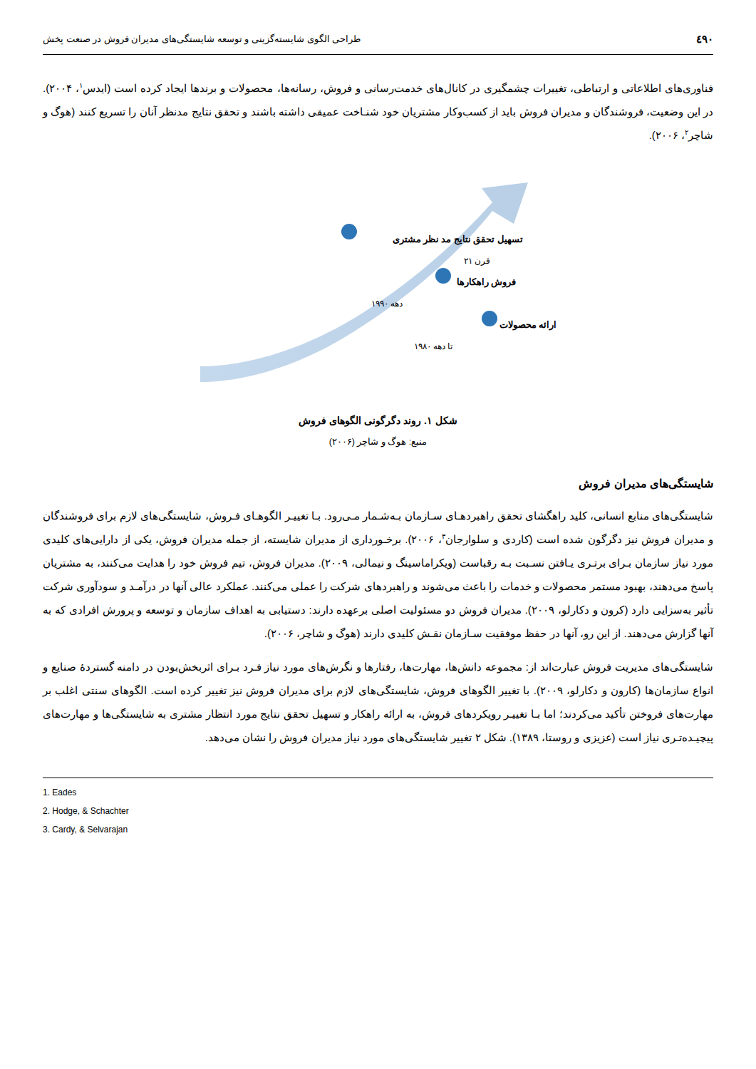٤٩٠ طراحی الگوی شایسته‌گزینی و توسعه شایستگی‌های مدیران فروش در صنعت پخش
فناوری‌های اطلاعاتی و ارتباطی، تغییرات چشمگیری در کانال‌های خدمت‌رسانی و فروش، رسانه‌ها، محصولات و برندها ایجاد کرده است (ایدس۱، ۲۰۰۴). در این وضعیت، فروشندگان و مدیران فروش باید از کسب‌وکار مشتریان خود شنـاخت عمیقی داشته باشند و تحقق نتایج مدنظر آنان را تسریع کنند (هوگ و شاچر۲، ۲۰۰۶).
تسهیل تحقق نتایج مد نظر مشتری
قرن ۲۱
فروش راهکارها
دهه ۱۹۹۰
ارائه محصولات
تا دهه ۱۹۸۰
شکل ۱. روند دگرگونی الگوهای فروش
منبع: هوگ و شاچر (۲۰۰۶)
شایستگی‌های مدیران فروش
شایستگی‌های منابع انسانی، کلید راهگشای تحقق راهبردهـای سـازمان بـه‌شـمار مـی‌رود. بـا تغییـر الگوهـای فـروش، شایستگی‌های لازم برای فروشندگان و مدیران فروش نیز دگرگون شده است (کاردی و سلوارجان۳، ۲۰۰۶). برخـورداری از مدیران شایسته، از جمله مدیران فروش، یکی از دارایی‌های کلیدی مورد نیاز سازمان بـرای برتـری یـافتن نسـبت بـه رقباست (ویکراماسینگ و نیمالی، ۲۰۰۹). مدیران فروش، تیم فروش خود را هدایت می‌کنند، به مشتریان پاسخ می‌دهند، بهبود مستمر محصولات و خدمات را باعث می‌شوند و راهبردهای شرکت را عملی می‌کنند. عملکرد عالی آنها در درآمـد و سودآوری شرکت تأثیر به‌سزایی دارد (کرون و دکارلو، ۲۰۰۹). مدیران فروش دو مسئولیت اصلی برعهده دارند: دستیابی به اهداف سازمان و توسعه و پرورش افرادی که به آنها گزارش می‌دهند. از این رو، آنها در حفظ موفقیت سـازمان نقـش کلیدی دارند (هوگ و شاچر، ۲۰۰۶).
شایستگی‌های مدیریت فروش عبارت‌اند از: مجموعه دانش‌ها، مهارت‌ها، رفتارها و نگرش‌های مورد نیاز فـرد بـرای اثربخش‌بودن در دامنه گستردۀ صنایع و انواع سازمان‌ها (کارون و دکارلو، ۲۰۰۹). با تغییر الگوهای فروش، شایستگی‌های لازم برای مدیران فروش نیز تغییر کرده است. الگوهای سنتی اغلب بر مهارت‌های فروختن تأکید می‌کردند؛ اما بـا تغییـر رویکردهای فروش، به ارائه راهکار و تسهیل تحقق نتایج مورد انتظار مشتری به شایستگی‌ها و مهارت‌های پیچیـده‌تـری نیاز است (عزیزی و روستا، ۱۳۸۹). شکل ۲ تغییر شایستگی‌های مورد نیاز مدیران فروش را نشان می‌دهد.
1. Eades
2. Hodge, & Schachter
3. Cardy, & Selvarajan